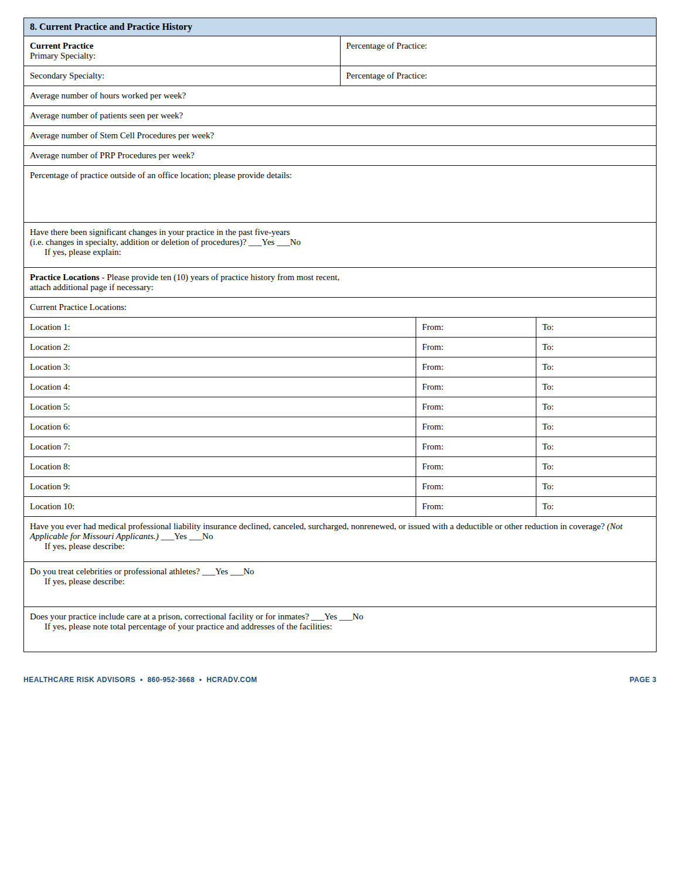| 8. Current Practice and Practice History |
| Current Practice Primary Specialty: | Percentage of Practice: |
| Secondary Specialty: | Percentage of Practice: |
| Average number of hours worked per week? |
| Average number of patients seen per week? |
| Average number of Stem Cell Procedures per week? |
| Average number of PRP Procedures per week? |
| Percentage of practice outside of an office location; please provide details: |
| Have there been significant changes in your practice in the past five-years (i.e. changes in specialty, addition or deletion of procedures)? ___Yes ___No If yes, please explain: |
| Practice Locations - Please provide ten (10) years of practice history from most recent, attach additional page if necessary: |
| Current Practice Locations: |
| Location 1: | From: | To: |
| Location 2: | From: | To: |
| Location 3: | From: | To: |
| Location 4: | From: | To: |
| Location 5: | From: | To: |
| Location 6: | From: | To: |
| Location 7: | From: | To: |
| Location 8: | From: | To: |
| Location 9: | From: | To: |
| Location 10: | From: | To: |
| Have you ever had medical professional liability insurance declined, canceled, surcharged, nonrenewed, or issued with a deductible or other reduction in coverage? (Not Applicable for Missouri Applicants.) ___Yes ___No If yes, please describe: |
| Do you treat celebrities or professional athletes? ___Yes ___No If yes, please describe: |
| Does your practice include care at a prison, correctional facility or for inmates? ___Yes ___No If yes, please note total percentage of your practice and addresses of the facilities: |
HEALTHCARE RISK ADVISORS • 860-952-3668 • HCRADV.COM
PAGE 3